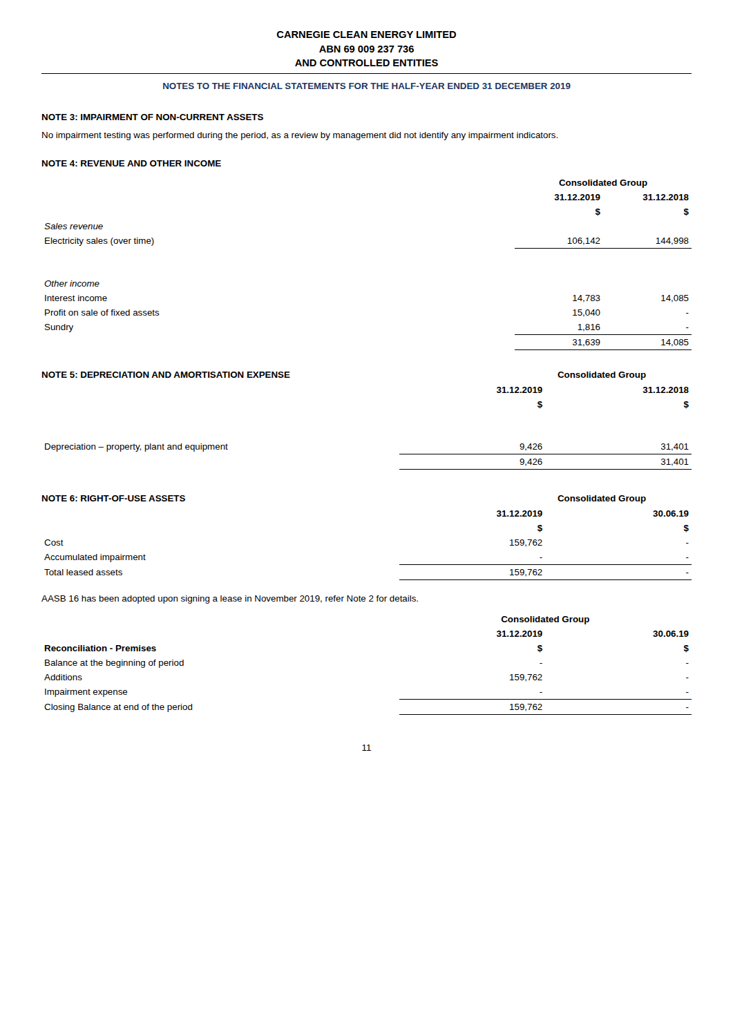CARNEGIE CLEAN ENERGY LIMITED
ABN 69 009 237 736
AND CONTROLLED ENTITIES
NOTES TO THE FINANCIAL STATEMENTS FOR THE HALF-YEAR ENDED 31 DECEMBER 2019
NOTE 3: IMPAIRMENT OF NON-CURRENT ASSETS
No impairment testing was performed during the period, as a review by management did not identify any impairment indicators.
NOTE 4: REVENUE AND OTHER INCOME
| | Consolidated Group |
| | 31.12.2019 | 31.12.2018 |
| | $ | $ |
| Sales revenue | | |
| Electricity sales (over time) | 106,142 | 144,998 |
| Other income | | |
| Interest income | 14,783 | 14,085 |
| Profit on sale of fixed assets | 15,040 | - |
| Sundry | 1,816 | - |
| | 31,639 | 14,085 |
NOTE 5: DEPRECIATION AND AMORTISATION EXPENSE
Consolidated Group
| | 31.12.2019 | 31.12.2018 |
| | $ | $ |
| Depreciation – property, plant and equipment | 9,426 | 31,401 |
| | 9,426 | 31,401 |
NOTE 6: RIGHT-OF-USE ASSETS
Consolidated Group
| | 31.12.2019 | 30.06.19 |
| | $ | $ |
| Cost | 159,762 | - |
| Accumulated impairment | - | - |
| Total leased assets | 159,762 | - |
AASB 16 has been adopted upon signing a lease in November 2019, refer Note 2 for details.
| | Consolidated Group |
| | 31.12.2019 | 30.06.19 |
| Reconciliation - Premises | $ | $ |
| Balance at the beginning of period | - | - |
| Additions | 159,762 | - |
| Impairment expense | - | - |
| Closing Balance at end of the period | 159,762 | - |
11